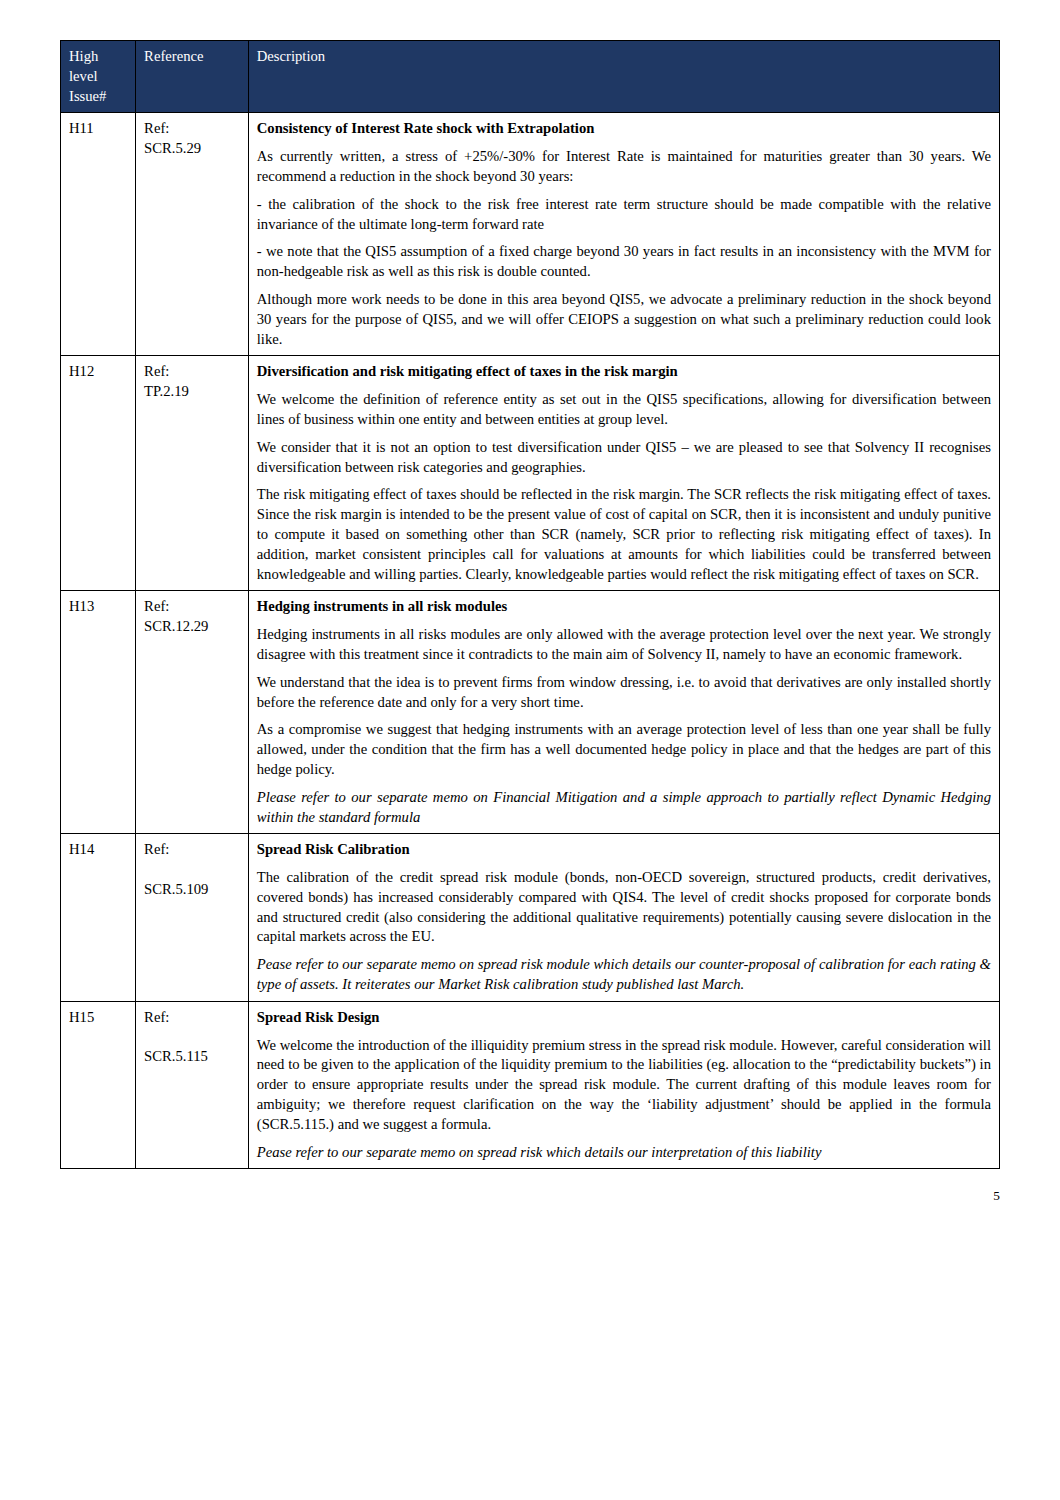| High level Issue# | Reference | Description |
| --- | --- | --- |
| H11 | Ref: SCR.5.29 | Consistency of Interest Rate shock with Extrapolation As currently written, a stress of +25%/-30% for Interest Rate is maintained for maturities greater than 30 years. We recommend a reduction in the shock beyond 30 years: - the calibration of the shock to the risk free interest rate term structure should be made compatible with the relative invariance of the ultimate long-term forward rate - we note that the QIS5 assumption of a fixed charge beyond 30 years in fact results in an inconsistency with the MVM for non-hedgeable risk as well as this risk is double counted. Although more work needs to be done in this area beyond QIS5, we advocate a preliminary reduction in the shock beyond 30 years for the purpose of QIS5, and we will offer CEIOPS a suggestion on what such a preliminary reduction could look like. |
| H12 | Ref: TP.2.19 | Diversification and risk mitigating effect of taxes in the risk margin We welcome the definition of reference entity as set out in the QIS5 specifications, allowing for diversification between lines of business within one entity and between entities at group level. We consider that it is not an option to test diversification under QIS5 – we are pleased to see that Solvency II recognises diversification between risk categories and geographies. The risk mitigating effect of taxes should be reflected in the risk margin. The SCR reflects the risk mitigating effect of taxes. Since the risk margin is intended to be the present value of cost of capital on SCR, then it is inconsistent and unduly punitive to compute it based on something other than SCR (namely, SCR prior to reflecting risk mitigating effect of taxes). In addition, market consistent principles call for valuations at amounts for which liabilities could be transferred between knowledgeable and willing parties. Clearly, knowledgeable parties would reflect the risk mitigating effect of taxes on SCR. |
| H13 | Ref: SCR.12.29 | Hedging instruments in all risk modules Hedging instruments in all risks modules are only allowed with the average protection level over the next year. We strongly disagree with this treatment since it contradicts to the main aim of Solvency II, namely to have an economic framework. We understand that the idea is to prevent firms from window dressing, i.e. to avoid that derivatives are only installed shortly before the reference date and only for a very short time. As a compromise we suggest that hedging instruments with an average protection level of less than one year shall be fully allowed, under the condition that the firm has a well documented hedge policy in place and that the hedges are part of this hedge policy. Please refer to our separate memo on Financial Mitigation and a simple approach to partially reflect Dynamic Hedging within the standard formula |
| H14 | Ref: SCR.5.109 | Spread Risk Calibration The calibration of the credit spread risk module (bonds, non-OECD sovereign, structured products, credit derivatives, covered bonds) has increased considerably compared with QIS4. The level of credit shocks proposed for corporate bonds and structured credit (also considering the additional qualitative requirements) potentially causing severe dislocation in the capital markets across the EU. Pease refer to our separate memo on spread risk module which details our counter-proposal of calibration for each rating & type of assets. It reiterates our Market Risk calibration study published last March. |
| H15 | Ref: SCR.5.115 | Spread Risk Design We welcome the introduction of the illiquidity premium stress in the spread risk module. However, careful consideration will need to be given to the application of the liquidity premium to the liabilities (eg. allocation to the “predictability buckets”) in order to ensure appropriate results under the spread risk module. The current drafting of this module leaves room for ambiguity; we therefore request clarification on the way the ‘liability adjustment’ should be applied in the formula (SCR.5.115.) and we suggest a formula. Pease refer to our separate memo on spread risk which details our interpretation of this liability |
5